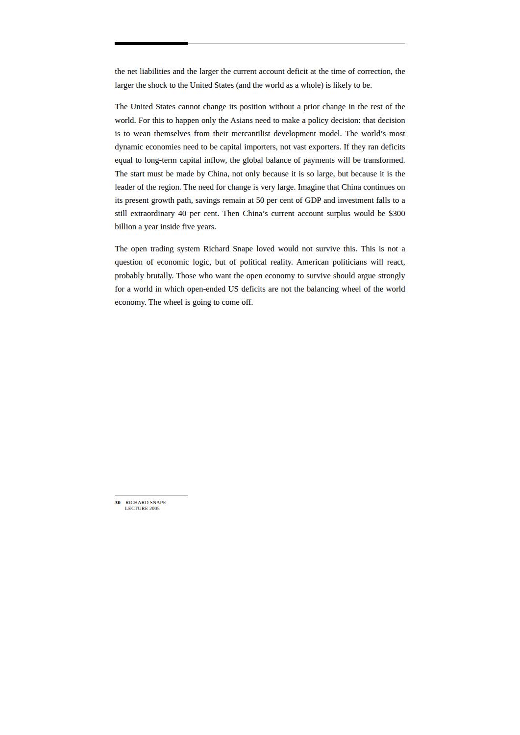the net liabilities and the larger the current account deficit at the time of correction, the larger the shock to the United States (and the world as a whole) is likely to be.
The United States cannot change its position without a prior change in the rest of the world. For this to happen only the Asians need to make a policy decision: that decision is to wean themselves from their mercantilist development model. The world’s most dynamic economies need to be capital importers, not vast exporters. If they ran deficits equal to long-term capital inflow, the global balance of payments will be transformed. The start must be made by China, not only because it is so large, but because it is the leader of the region. The need for change is very large. Imagine that China continues on its present growth path, savings remain at 50 per cent of GDP and investment falls to a still extraordinary 40 per cent. Then China’s current account surplus would be $300 billion a year inside five years.
The open trading system Richard Snape loved would not survive this. This is not a question of economic logic, but of political reality. American politicians will react, probably brutally. Those who want the open economy to survive should argue strongly for a world in which open-ended US deficits are not the balancing wheel of the world economy. The wheel is going to come off.
30 RICHARD SNAPE LECTURE 2005